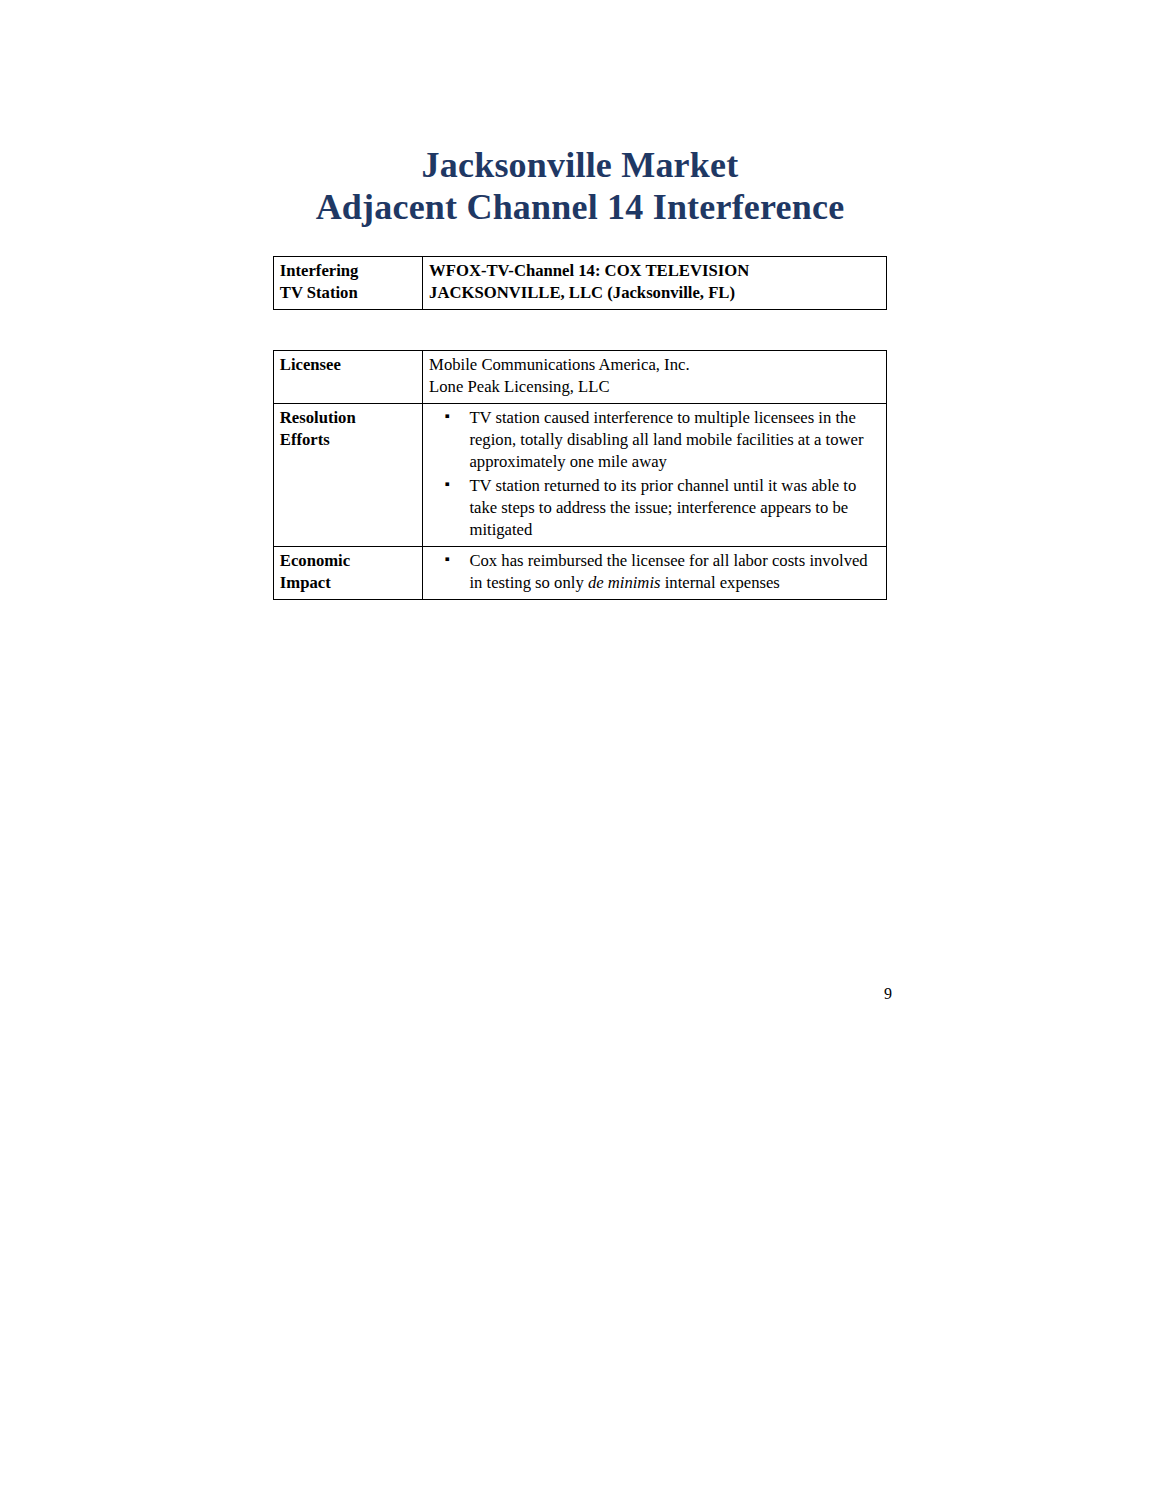Jacksonville Market
Adjacent Channel 14 Interference
| Interfering TV Station | WFOX-TV-Channel 14: COX TELEVISION JACKSONVILLE, LLC (Jacksonville, FL) |
| Licensee | Mobile Communications America, Inc. Lone Peak Licensing, LLC |
| Resolution Efforts | TV station caused interference to multiple licensees in the region, totally disabling all land mobile facilities at a tower approximately one mile away TV station returned to its prior channel until it was able to take steps to address the issue; interference appears to be mitigated |
| Economic Impact | Cox has reimbursed the licensee for all labor costs involved in testing so only de minimis internal expenses |
9